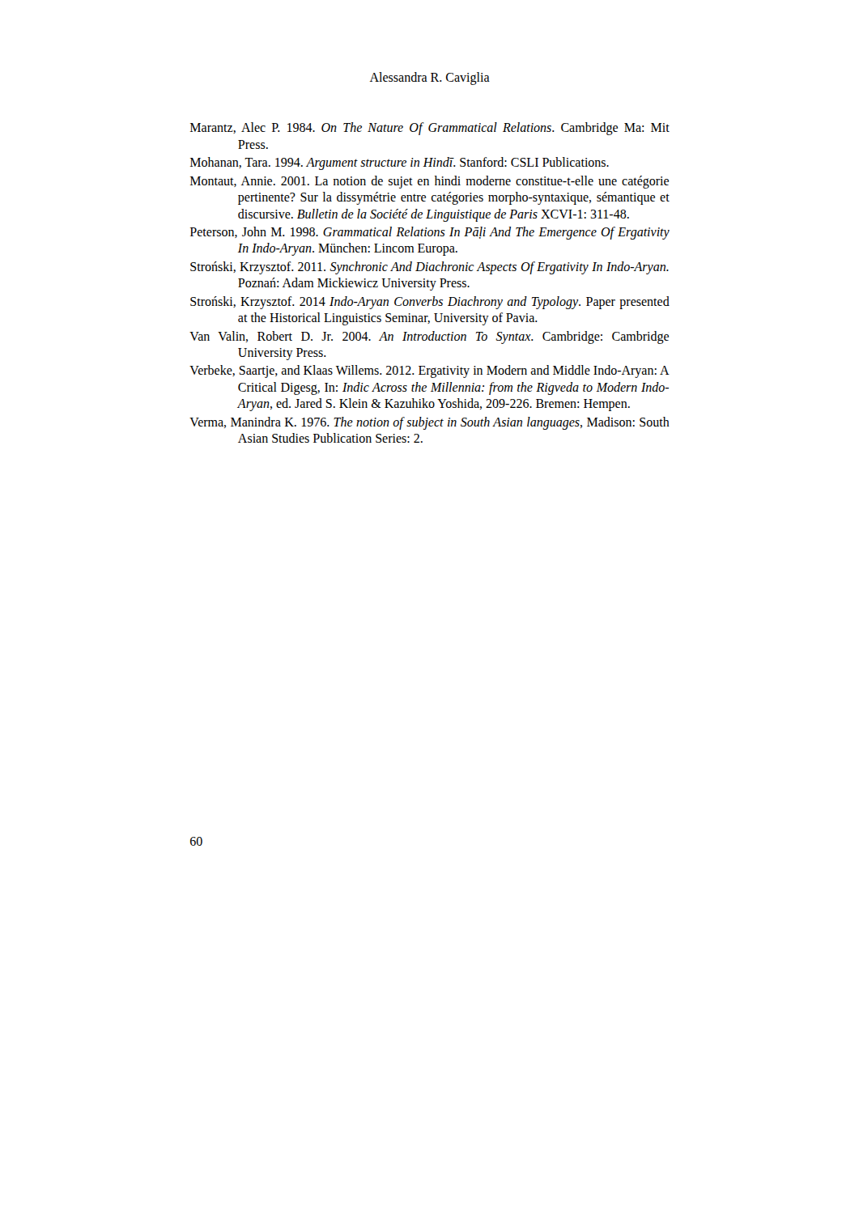Alessandra R. Caviglia
Marantz, Alec P. 1984. On The Nature Of Grammatical Relations. Cambridge Ma: Mit Press.
Mohanan, Tara. 1994. Argument structure in Hindī. Stanford: CSLI Publications.
Montaut, Annie. 2001. La notion de sujet en hindi moderne constitue-t-elle une catégorie pertinente? Sur la dissymétrie entre catégories morpho-syntaxique, sémantique et discursive. Bulletin de la Société de Linguistique de Paris XCVI-1: 311-48.
Peterson, John M. 1998. Grammatical Relations In Pāḷi And The Emergence Of Ergativity In Indo-Aryan. München: Lincom Europa.
Stroński, Krzysztof. 2011. Synchronic And Diachronic Aspects Of Ergativity In Indo-Aryan. Poznań: Adam Mickiewicz University Press.
Stroński, Krzysztof. 2014 Indo-Aryan Converbs Diachrony and Typology. Paper presented at the Historical Linguistics Seminar, University of Pavia.
Van Valin, Robert D. Jr. 2004. An Introduction To Syntax. Cambridge: Cambridge University Press.
Verbeke, Saartje, and Klaas Willems. 2012. Ergativity in Modern and Middle Indo-Aryan: A Critical Digesg, In: Indic Across the Millennia: from the Rigveda to Modern Indo-Aryan, ed. Jared S. Klein & Kazuhiko Yoshida, 209-226. Bremen: Hempen.
Verma, Manindra K. 1976. The notion of subject in South Asian languages, Madison: South Asian Studies Publication Series: 2.
60